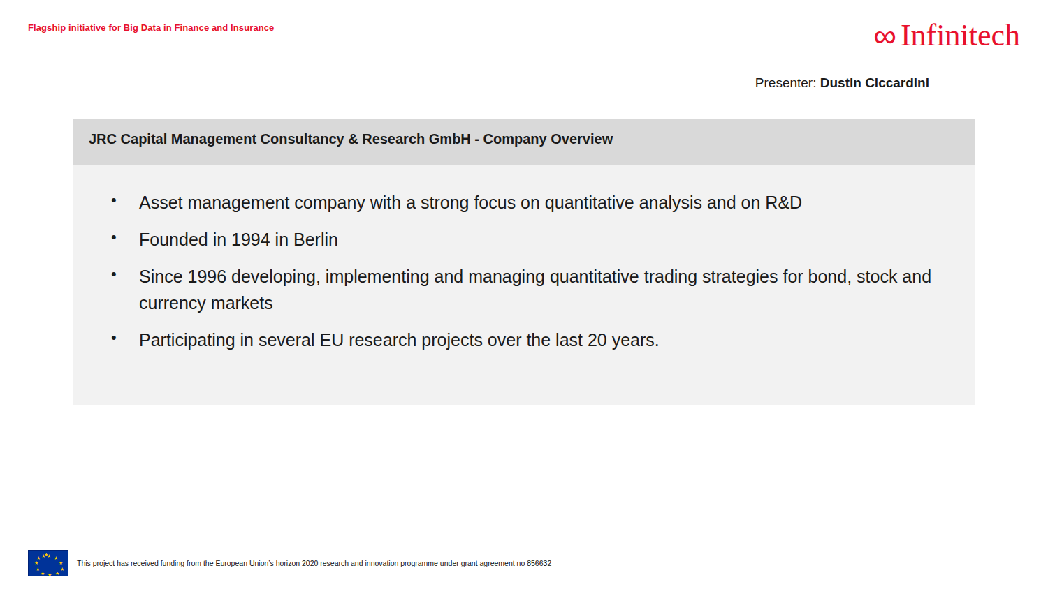Flagship initiative for Big Data in Finance and Insurance
∞Infinitech
Presenter: Dustin Ciccardini
JRC Capital Management Consultancy & Research GmbH - Company Overview
Asset management company with a strong focus on quantitative analysis and on R&D
Founded in 1994 in Berlin
Since 1996 developing, implementing and managing quantitative trading strategies for bond, stock and currency markets
Participating in several EU research projects over the last 20 years.
★ ★ ★ ★ ★ ★ ★ ★ ★ ★ ★ ★
This project has received funding from the European Union’s horizon 2020 research and innovation programme under grant agreement no 856632